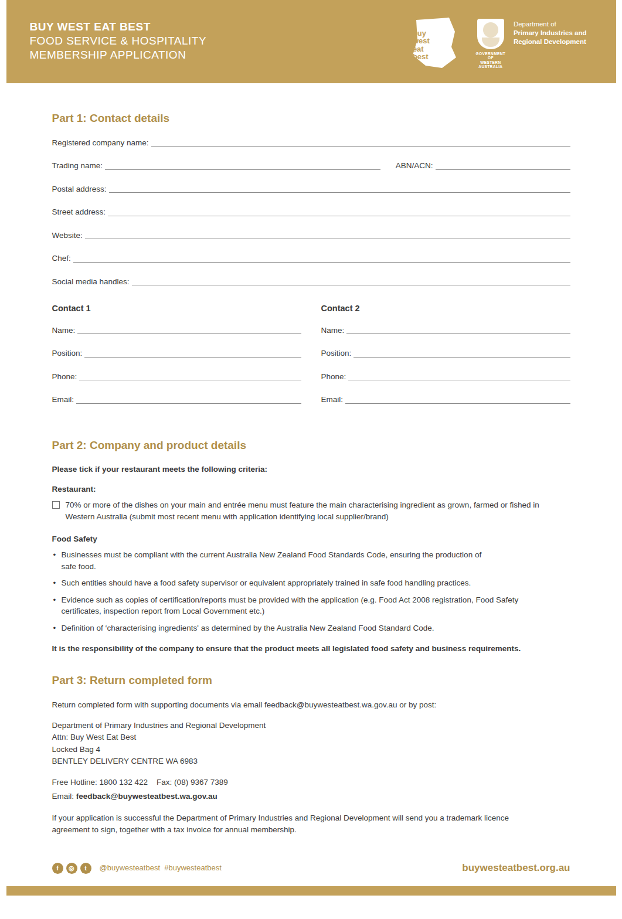Buy West Eat Best
Food Service & Hospitality
Membership Application
buy
west
eat
best
GOVERNMENT OF
WESTERN AUSTRALIA
Department of
Primary Industries and
Regional Development
Part 1: Contact details
Registered company name:
Trading name: ABN/ACN:
Postal address:
Street address:
Website:
Chef:
Social media handles:
Contact 1
Name:
Position:
Phone:
Email:
Contact 2
Name:
Position:
Phone:
Email:
Part 2: Company and product details
Please tick if your restaurant meets the following criteria:
Restaurant:
70% or more of the dishes on your main and entrée menu must feature the main characterising ingredient as grown, farmed or fished in Western Australia (submit most recent menu with application identifying local supplier/brand)
Food Safety
Businesses must be compliant with the current Australia New Zealand Food Standards Code, ensuring the production of
safe food.
Such entities should have a food safety supervisor or equivalent appropriately trained in safe food handling practices.
Evidence such as copies of certification/reports must be provided with the application (e.g. Food Act 2008 registration, Food Safety
certificates, inspection report from Local Government etc.)
Definition of ‘characterising ingredients' as determined by the Australia New Zealand Food Standard Code.
It is the responsibility of the company to ensure that the product meets all legislated food safety and business requirements.
Part 3: Return completed form
Return completed form with supporting documents via email feedback@buywesteatbest.wa.gov.au or by post:
Department of Primary Industries and Regional Development
Attn: Buy West Eat Best
Locked Bag 4
BENTLEY DELIVERY CENTRE WA 6983
Free Hotline: 1800 132 422 Fax: (08) 9367 7389
Email: feedback@buywesteatbest.wa.gov.au
If your application is successful the Department of Primary Industries and Regional Development will send you a trademark licence
agreement to sign, together with a tax invoice for annual membership.
f ◎ t
@buywesteatbest #buywesteatbest
buywesteatbest.org.au